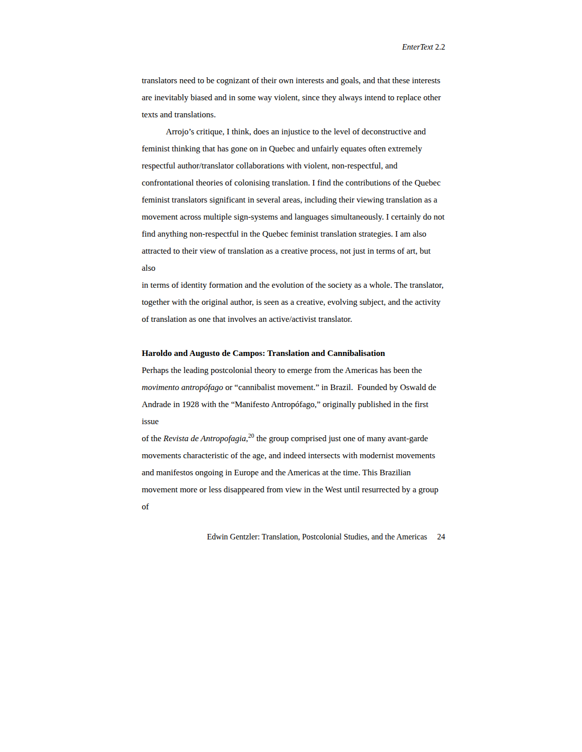EnterText 2.2
translators need to be cognizant of their own interests and goals, and that these interests
are inevitably biased and in some way violent, since they always intend to replace other
texts and translations.
Arrojo’s critique, I think, does an injustice to the level of deconstructive and
feminist thinking that has gone on in Quebec and unfairly equates often extremely
respectful author/translator collaborations with violent, non-respectful, and
confrontational theories of colonising translation. I find the contributions of the Quebec
feminist translators significant in several areas, including their viewing translation as a
movement across multiple sign-systems and languages simultaneously. I certainly do not
find anything non-respectful in the Quebec feminist translation strategies. I am also
attracted to their view of translation as a creative process, not just in terms of art, but also
in terms of identity formation and the evolution of the society as a whole. The translator,
together with the original author, is seen as a creative, evolving subject, and the activity
of translation as one that involves an active/activist translator.
Haroldo and Augusto de Campos: Translation and Cannibalisation
Perhaps the leading postcolonial theory to emerge from the Americas has been the
movimento antropófago or “cannibalist movement.” in Brazil. Founded by Oswald de
Andrade in 1928 with the “Manifesto Antropófago,” originally published in the first issue
of the Revista de Antropofagia,20 the group comprised just one of many avant-garde
movements characteristic of the age, and indeed intersects with modernist movements
and manifestos ongoing in Europe and the Americas at the time. This Brazilian
movement more or less disappeared from view in the West until resurrected by a group of
Edwin Gentzler: Translation, Postcolonial Studies, and the Americas 24